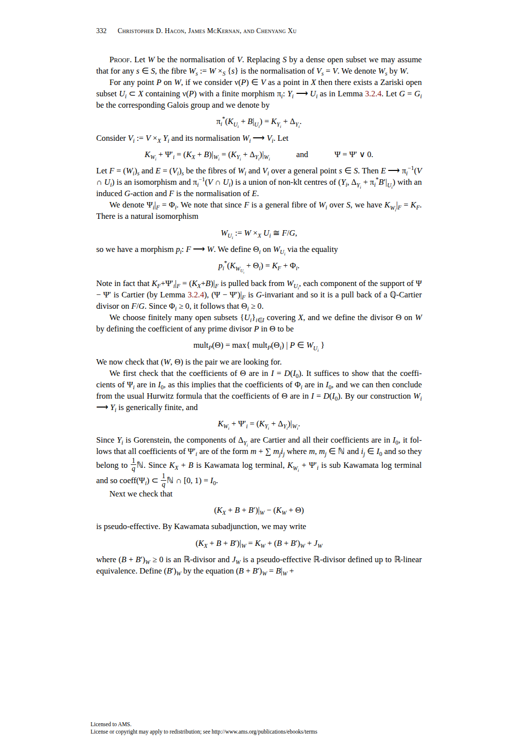332 Christopher D. Hacon, James McKernan, and Chenyang Xu
Proof. Let W be the normalisation of V. Replacing S by a dense open subset we may assume that for any s ∈ S, the fibre Ws := W ×S {s} is the normalisation of Vs = V. We denote Ws by W.
For any point P on W, if we consider ν(P) ∈ V as a point in X then there exists a Zariski open subset Ui ⊂ X containing ν(P) with a finite morphism πi: Yi ⟶ Ui as in Lemma 3.2.4. Let G = Gi be the corresponding Galois group and we denote by
πi*(KUi + B|Ui) = KYi + ΔYi.
Consider Vi := V ×X Yi and its normalisation Wi ⟶ Vi. Let
KWi + Ψ′i = (KX + B)|Wi = (KYi + ΔYi)|Wi and Ψ = Ψ′ ∨ 0.
Let F = (Wi)s and E = (Vi)s be the fibres of Wi and Vi over a general point s ∈ S. Then E ⟶ πi−1(V ∩ Ui) is an isomorphism and πi−1(V ∩ Ui) is a union of non-klt centres of (Yi, ΔYi + πi*B′|Ui) with an induced G-action and F is the normalisation of E.
We denote Ψi|F = Φi. We note that since F is a general fibre of Wi over S, we have KWi|F = KF. There is a natural isomorphism
WUi := W ×X Ui ≅ F/G,
so we have a morphism pi: F ⟶ W. We define Θi on WUi via the equality
pi*(KWUi + Θi) = KF + Φi.
Note in fact that KF+Ψ′i|F = (KX+B)|F is pulled back from WUi, each component of the support of Ψ − Ψ′ is Cartier (by Lemma 3.2.4), (Ψ − Ψ′)|F is G-invariant and so it is a pull back of a ℚ-Cartier divisor on F/G. Since Φi ≥ 0, it follows that Θi ≥ 0.
We choose finitely many open subsets {Ui}i∈I covering X, and we define the divisor Θ on W by defining the coefficient of any prime divisor P in Θ to be
multP(Θ) = max{ multP(Θi) | P ∈ WUi }
We now check that (W, Θ) is the pair we are looking for.
We first check that the coefficients of Θ are in I = D(I0). It suffices to show that the coefficients of Ψi are in I0, as this implies that the coefficients of Φi are in I0, and we can then conclude from the usual Hurwitz formula that the coefficients of Θ are in I = D(I0). By our construction Wi ⟶ Yi is generically finite, and
KWi + Ψ′i = (KYi + ΔYi)|Wi.
Since Yi is Gorenstein, the components of ΔYi are Cartier and all their coefficients are in I0, it follows that all coefficients of Ψ′i are of the form m + ∑ mj ij where m, mj ∈ ℕ and ij ∈ I0 and so they belong to 1 q ℕ. Since KX + B is Kawamata log terminal, KWi + Ψ′i is sub Kawamata log terminal and so coeff(Ψi) ⊂ 1 q ℕ ∩ [0, 1) = I0.
Next we check that
(KX + B + B′)|W − (KW + Θ)
is pseudo-effective. By Kawamata subadjunction, we may write
(KX + B + B′)|W = KW + (B + B′)W + JW
where (B + B′)W ≥ 0 is an ℝ-divisor and JW is a pseudo-effective ℝ-divisor defined up to ℝ-linear equivalence. Define (B′)W by the equation (B + B′)W = B|W +
Licensed to AMS.
License or copyright may apply to redistribution; see http://www.ams.org/publications/ebooks/terms